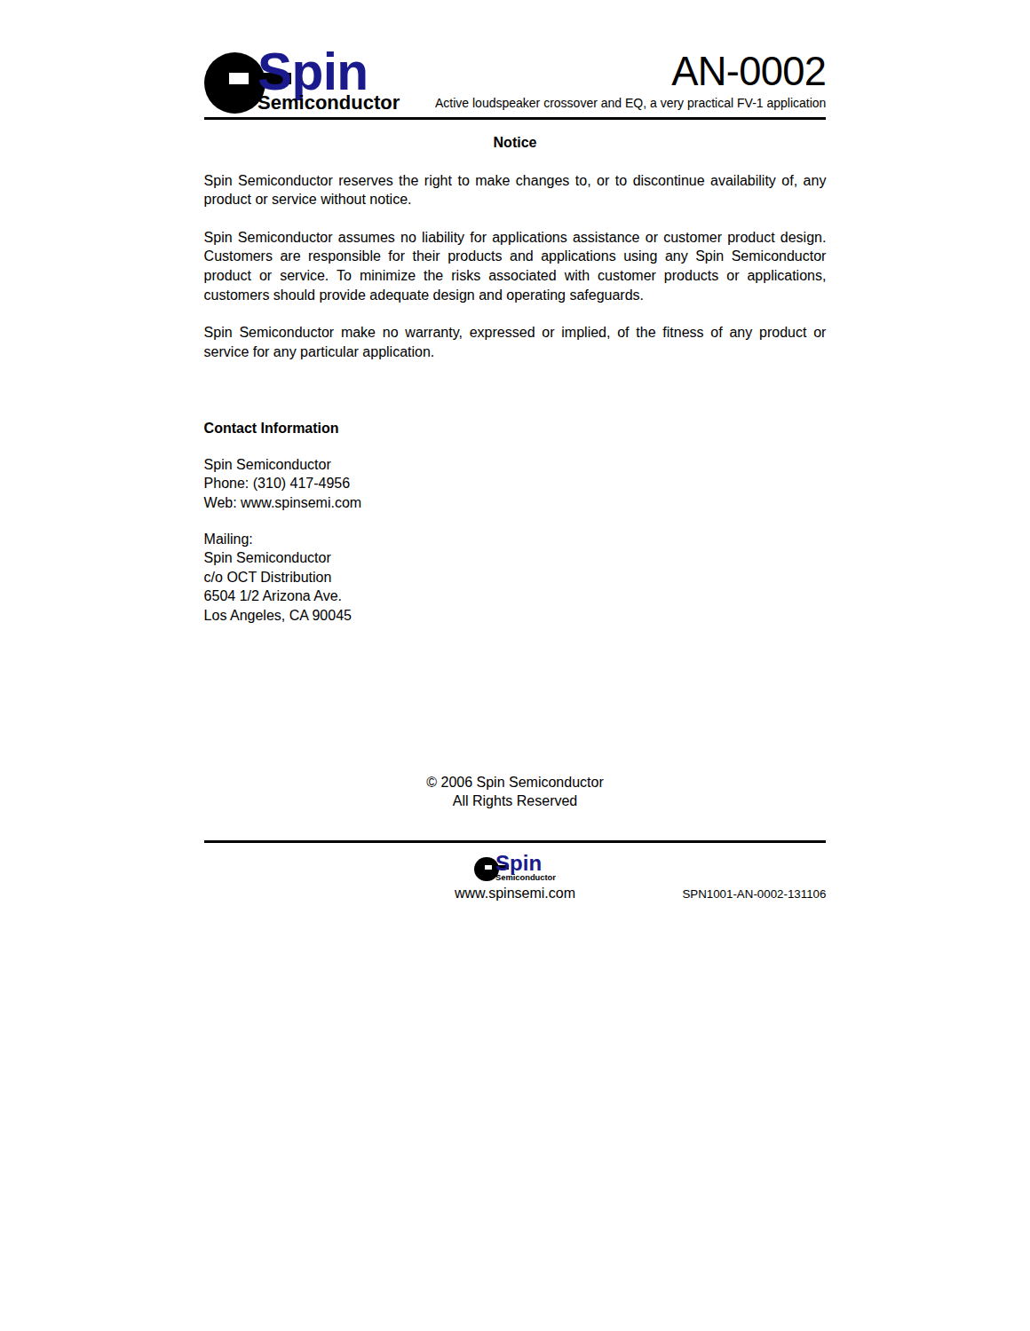Spin Semiconductor
AN-0002
Active loudspeaker crossover and EQ, a very practical FV-1 application
Notice
Spin Semiconductor reserves the right to make changes to, or to discontinue availability of, any product or service without notice.
Spin Semiconductor assumes no liability for applications assistance or customer product design. Customers are responsible for their products and applications using any Spin Semiconductor product or service. To minimize the risks associated with customer products or applications, customers should provide adequate design and operating safeguards.
Spin Semiconductor make no warranty, expressed or implied, of the fitness of any product or service for any particular application.
Contact Information
Spin Semiconductor
Phone: (310) 417-4956
Web: www.spinsemi.com
Mailing:
Spin Semiconductor
c/o OCT Distribution
6504 1/2 Arizona Ave.
Los Angeles, CA 90045
© 2006 Spin Semiconductor
All Rights Reserved
Spin Semiconductor
www.spinsemi.com
SPN1001-AN-0002-131106